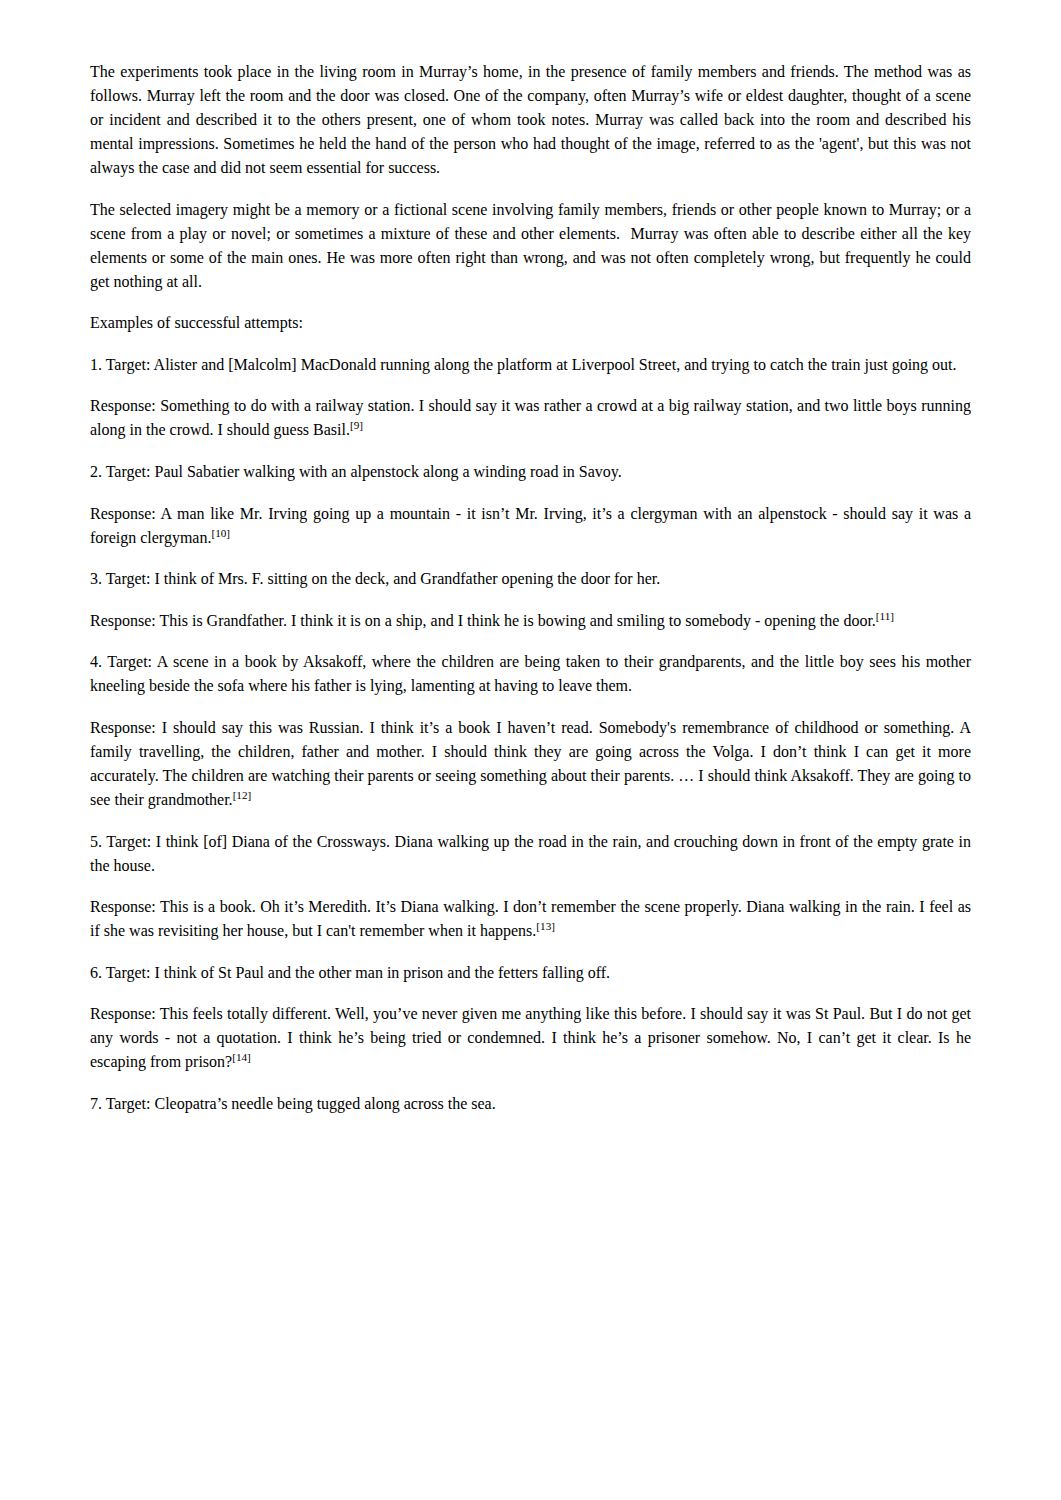The experiments took place in the living room in Murray’s home, in the presence of family members and friends. The method was as follows. Murray left the room and the door was closed. One of the company, often Murray’s wife or eldest daughter, thought of a scene or incident and described it to the others present, one of whom took notes. Murray was called back into the room and described his mental impressions. Sometimes he held the hand of the person who had thought of the image, referred to as the 'agent', but this was not always the case and did not seem essential for success.
The selected imagery might be a memory or a fictional scene involving family members, friends or other people known to Murray; or a scene from a play or novel; or sometimes a mixture of these and other elements. Murray was often able to describe either all the key elements or some of the main ones. He was more often right than wrong, and was not often completely wrong, but frequently he could get nothing at all.
Examples of successful attempts:
1. Target: Alister and [Malcolm] MacDonald running along the platform at Liverpool Street, and trying to catch the train just going out.
Response: Something to do with a railway station. I should say it was rather a crowd at a big railway station, and two little boys running along in the crowd. I should guess Basil.[9]
2. Target: Paul Sabatier walking with an alpenstock along a winding road in Savoy.
Response: A man like Mr. Irving going up a mountain - it isn’t Mr. Irving, it’s a clergyman with an alpenstock - should say it was a foreign clergyman.[10]
3. Target: I think of Mrs. F. sitting on the deck, and Grandfather opening the door for her.
Response: This is Grandfather. I think it is on a ship, and I think he is bowing and smiling to somebody - opening the door.[11]
4. Target: A scene in a book by Aksakoff, where the children are being taken to their grandparents, and the little boy sees his mother kneeling beside the sofa where his father is lying, lamenting at having to leave them.
Response: I should say this was Russian. I think it’s a book I haven’t read. Somebody's remembrance of childhood or something. A family travelling, the children, father and mother. I should think they are going across the Volga. I don’t think I can get it more accurately. The children are watching their parents or seeing something about their parents. … I should think Aksakoff. They are going to see their grandmother.[12]
5. Target: I think [of] Diana of the Crossways. Diana walking up the road in the rain, and crouching down in front of the empty grate in the house.
Response: This is a book. Oh it’s Meredith. It’s Diana walking. I don’t remember the scene properly. Diana walking in the rain. I feel as if she was revisiting her house, but I can't remember when it happens.[13]
6. Target: I think of St Paul and the other man in prison and the fetters falling off.
Response: This feels totally different. Well, you’ve never given me anything like this before. I should say it was St Paul. But I do not get any words - not a quotation. I think he’s being tried or condemned. I think he’s a prisoner somehow. No, I can’t get it clear. Is he escaping from prison?[14]
7. Target: Cleopatra’s needle being tugged along across the sea.